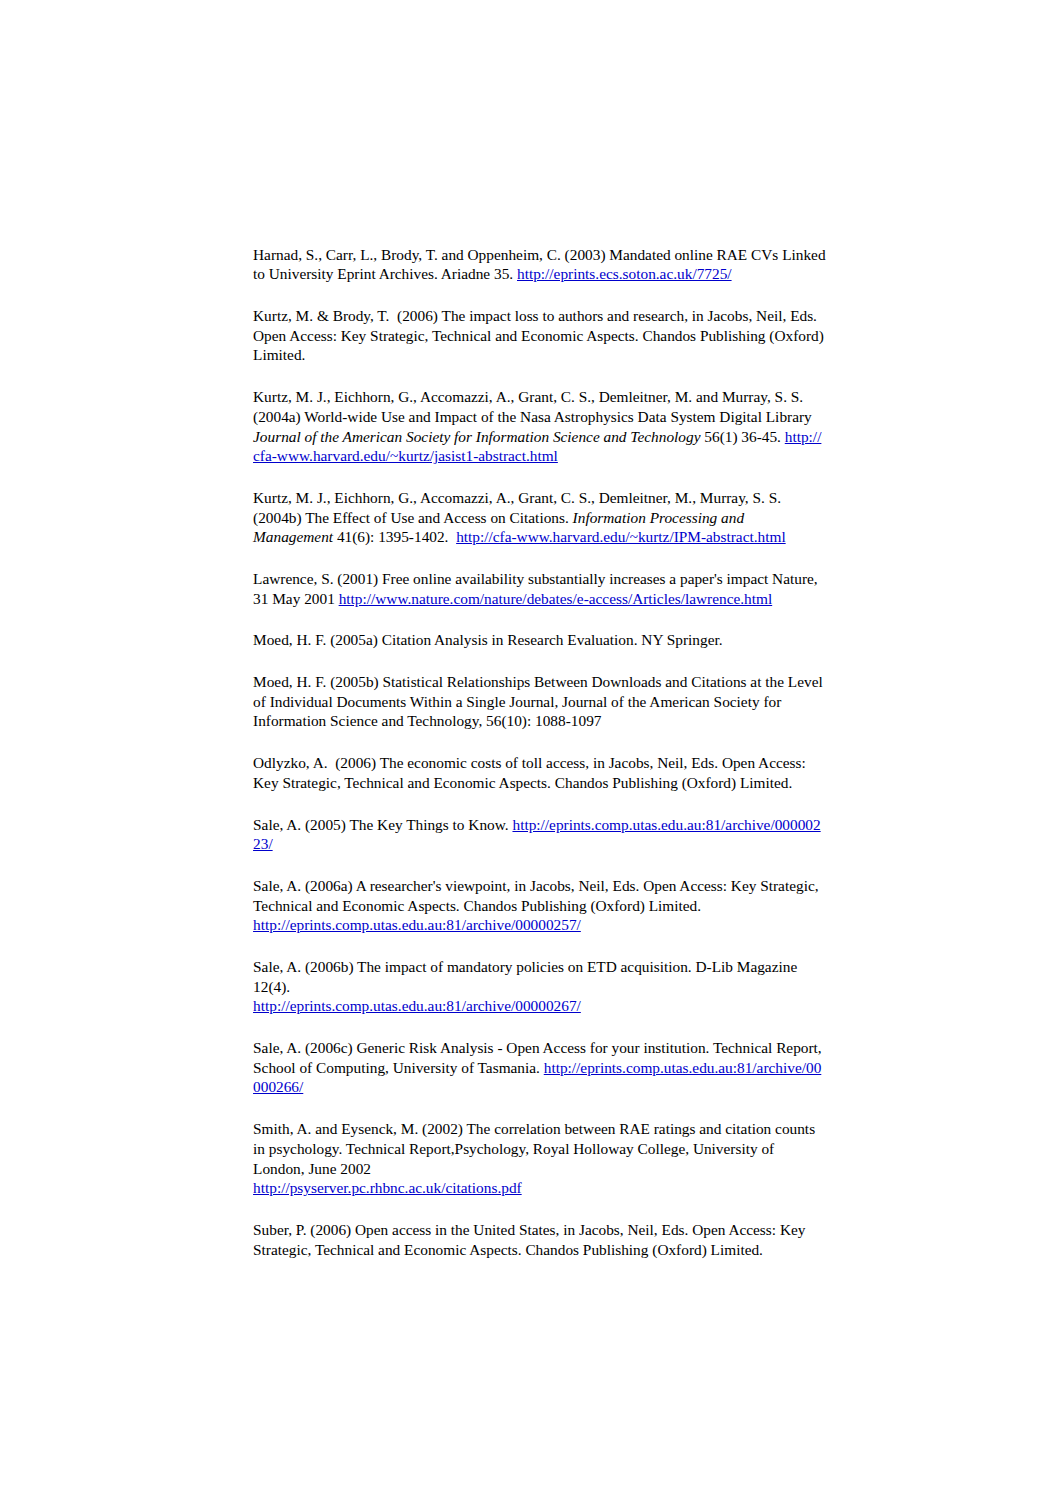Harnad, S., Carr, L., Brody, T. and Oppenheim, C. (2003) Mandated online RAE CVs Linked to University Eprint Archives. Ariadne 35. http://eprints.ecs.soton.ac.uk/7725/
Kurtz, M. & Brody, T. (2006) The impact loss to authors and research, in Jacobs, Neil, Eds. Open Access: Key Strategic, Technical and Economic Aspects. Chandos Publishing (Oxford) Limited.
Kurtz, M. J., Eichhorn, G., Accomazzi, A., Grant, C. S., Demleitner, M. and Murray, S. S. (2004a) World-wide Use and Impact of the Nasa Astrophysics Data System Digital Library Journal of the American Society for Information Science and Technology 56(1) 36-45. http://cfa-www.harvard.edu/~kurtz/jasist1-abstract.html
Kurtz, M. J., Eichhorn, G., Accomazzi, A., Grant, C. S., Demleitner, M., Murray, S. S. (2004b) The Effect of Use and Access on Citations. Information Processing and Management 41(6): 1395-1402. http://cfa-www.harvard.edu/~kurtz/IPM-abstract.html
Lawrence, S. (2001) Free online availability substantially increases a paper's impact Nature, 31 May 2001 http://www.nature.com/nature/debates/e-access/Articles/lawrence.html
Moed, H. F. (2005a) Citation Analysis in Research Evaluation. NY Springer.
Moed, H. F. (2005b) Statistical Relationships Between Downloads and Citations at the Level of Individual Documents Within a Single Journal, Journal of the American Society for Information Science and Technology, 56(10): 1088-1097
Odlyzko, A. (2006) The economic costs of toll access, in Jacobs, Neil, Eds. Open Access: Key Strategic, Technical and Economic Aspects. Chandos Publishing (Oxford) Limited.
Sale, A. (2005) The Key Things to Know. http://eprints.comp.utas.edu.au:81/archive/00000223/
Sale, A. (2006a) A researcher's viewpoint, in Jacobs, Neil, Eds. Open Access: Key Strategic, Technical and Economic Aspects. Chandos Publishing (Oxford) Limited.
http://eprints.comp.utas.edu.au:81/archive/00000257/
Sale, A. (2006b) The impact of mandatory policies on ETD acquisition. D-Lib Magazine 12(4).
http://eprints.comp.utas.edu.au:81/archive/00000267/
Sale, A. (2006c) Generic Risk Analysis - Open Access for your institution. Technical Report, School of Computing, University of Tasmania. http://eprints.comp.utas.edu.au:81/archive/00000266/
Smith, A. and Eysenck, M. (2002) The correlation between RAE ratings and citation counts in psychology. Technical Report,Psychology, Royal Holloway College, University of London, June 2002
http://psyserver.pc.rhbnc.ac.uk/citations.pdf
Suber, P. (2006) Open access in the United States, in Jacobs, Neil, Eds. Open Access: Key Strategic, Technical and Economic Aspects. Chandos Publishing (Oxford) Limited.